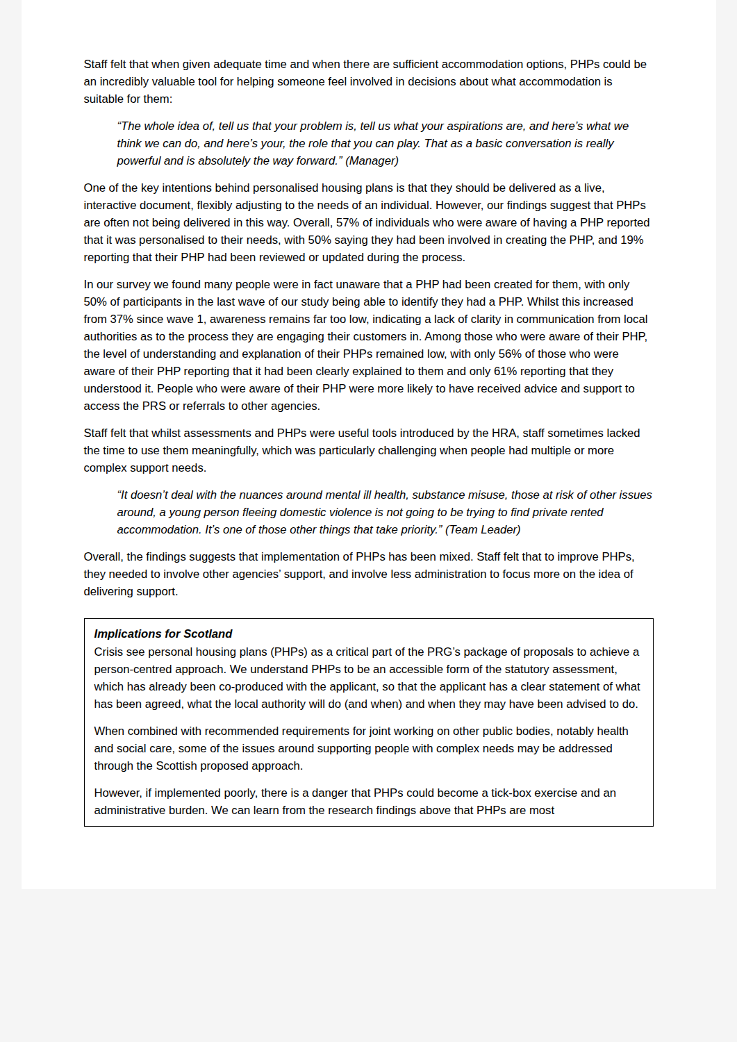Staff felt that when given adequate time and when there are sufficient accommodation options, PHPs could be an incredibly valuable tool for helping someone feel involved in decisions about what accommodation is suitable for them:
“The whole idea of, tell us that your problem is, tell us what your aspirations are, and here’s what we think we can do, and here’s your, the role that you can play. That as a basic conversation is really powerful and is absolutely the way forward.” (Manager)
One of the key intentions behind personalised housing plans is that they should be delivered as a live, interactive document, flexibly adjusting to the needs of an individual. However, our findings suggest that PHPs are often not being delivered in this way. Overall, 57% of individuals who were aware of having a PHP reported that it was personalised to their needs, with 50% saying they had been involved in creating the PHP, and 19% reporting that their PHP had been reviewed or updated during the process.
In our survey we found many people were in fact unaware that a PHP had been created for them, with only 50% of participants in the last wave of our study being able to identify they had a PHP. Whilst this increased from 37% since wave 1, awareness remains far too low, indicating a lack of clarity in communication from local authorities as to the process they are engaging their customers in. Among those who were aware of their PHP, the level of understanding and explanation of their PHPs remained low, with only 56% of those who were aware of their PHP reporting that it had been clearly explained to them and only 61% reporting that they understood it. People who were aware of their PHP were more likely to have received advice and support to access the PRS or referrals to other agencies.
Staff felt that whilst assessments and PHPs were useful tools introduced by the HRA, staff sometimes lacked the time to use them meaningfully, which was particularly challenging when people had multiple or more complex support needs.
“It doesn’t deal with the nuances around mental ill health, substance misuse, those at risk of other issues around, a young person fleeing domestic violence is not going to be trying to find private rented accommodation. It’s one of those other things that take priority.” (Team Leader)
Overall, the findings suggests that implementation of PHPs has been mixed. Staff felt that to improve PHPs, they needed to involve other agencies’ support, and involve less administration to focus more on the idea of delivering support.
Implications for Scotland
Crisis see personal housing plans (PHPs) as a critical part of the PRG’s package of proposals to achieve a person-centred approach. We understand PHPs to be an accessible form of the statutory assessment, which has already been co-produced with the applicant, so that the applicant has a clear statement of what has been agreed, what the local authority will do (and when) and when they may have been advised to do.
When combined with recommended requirements for joint working on other public bodies, notably health and social care, some of the issues around supporting people with complex needs may be addressed through the Scottish proposed approach.
However, if implemented poorly, there is a danger that PHPs could become a tick-box exercise and an administrative burden. We can learn from the research findings above that PHPs are most